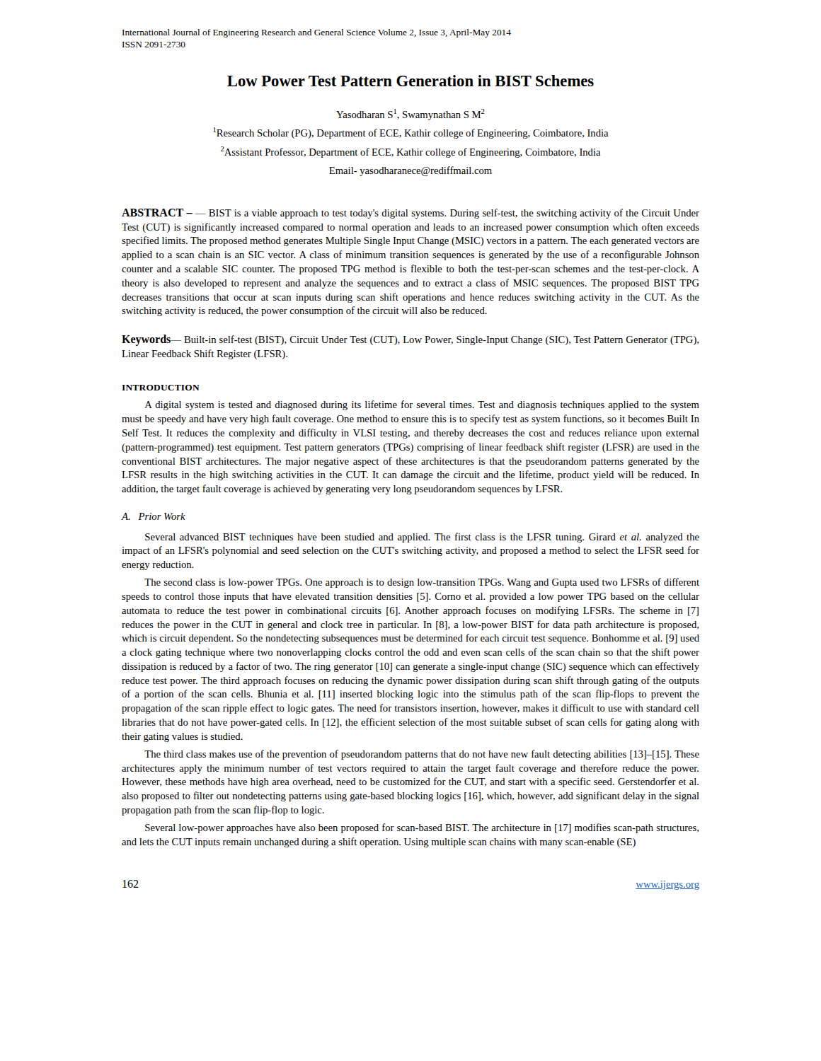International Journal of Engineering Research and General Science Volume 2, Issue 3, April-May 2014
ISSN 2091-2730
Low Power Test Pattern Generation in BIST Schemes
Yasodharan S1, Swamynathan S M2
1Research Scholar (PG), Department of ECE, Kathir college of Engineering, Coimbatore, India
2Assistant Professor, Department of ECE, Kathir college of Engineering, Coimbatore, India
Email- yasodharanece@rediffmail.com
ABSTRACT – — BIST is a viable approach to test today's digital systems. During self-test, the switching activity of the Circuit Under Test (CUT) is significantly increased compared to normal operation and leads to an increased power consumption which often exceeds specified limits. The proposed method generates Multiple Single Input Change (MSIC) vectors in a pattern. The each generated vectors are applied to a scan chain is an SIC vector. A class of minimum transition sequences is generated by the use of a reconfigurable Johnson counter and a scalable SIC counter. The proposed TPG method is flexible to both the test-per-scan schemes and the test-per-clock. A theory is also developed to represent and analyze the sequences and to extract a class of MSIC sequences. The proposed BIST TPG decreases transitions that occur at scan inputs during scan shift operations and hence reduces switching activity in the CUT. As the switching activity is reduced, the power consumption of the circuit will also be reduced.
Keywords— Built-in self-test (BIST), Circuit Under Test (CUT), Low Power, Single-Input Change (SIC), Test Pattern Generator (TPG), Linear Feedback Shift Register (LFSR).
Introduction
A digital system is tested and diagnosed during its lifetime for several times. Test and diagnosis techniques applied to the system must be speedy and have very high fault coverage. One method to ensure this is to specify test as system functions, so it becomes Built In Self Test. It reduces the complexity and difficulty in VLSI testing, and thereby decreases the cost and reduces reliance upon external (pattern-programmed) test equipment. Test pattern generators (TPGs) comprising of linear feedback shift register (LFSR) are used in the conventional BIST architectures. The major negative aspect of these architectures is that the pseudorandom patterns generated by the LFSR results in the high switching activities in the CUT. It can damage the circuit and the lifetime, product yield will be reduced. In addition, the target fault coverage is achieved by generating very long pseudorandom sequences by LFSR.
A. Prior Work
Several advanced BIST techniques have been studied and applied. The first class is the LFSR tuning. Girard et al. analyzed the impact of an LFSR's polynomial and seed selection on the CUT's switching activity, and proposed a method to select the LFSR seed for energy reduction.
The second class is low-power TPGs. One approach is to design low-transition TPGs. Wang and Gupta used two LFSRs of different speeds to control those inputs that have elevated transition densities [5]. Corno et al. provided a low power TPG based on the cellular automata to reduce the test power in combinational circuits [6]. Another approach focuses on modifying LFSRs. The scheme in [7] reduces the power in the CUT in general and clock tree in particular. In [8], a low-power BIST for data path architecture is proposed, which is circuit dependent. So the nondetecting subsequences must be determined for each circuit test sequence. Bonhomme et al. [9] used a clock gating technique where two nonoverlapping clocks control the odd and even scan cells of the scan chain so that the shift power dissipation is reduced by a factor of two. The ring generator [10] can generate a single-input change (SIC) sequence which can effectively reduce test power. The third approach focuses on reducing the dynamic power dissipation during scan shift through gating of the outputs of a portion of the scan cells. Bhunia et al. [11] inserted blocking logic into the stimulus path of the scan flip-flops to prevent the propagation of the scan ripple effect to logic gates. The need for transistors insertion, however, makes it difficult to use with standard cell libraries that do not have power-gated cells. In [12], the efficient selection of the most suitable subset of scan cells for gating along with their gating values is studied.
The third class makes use of the prevention of pseudorandom patterns that do not have new fault detecting abilities [13]–[15]. These architectures apply the minimum number of test vectors required to attain the target fault coverage and therefore reduce the power. However, these methods have high area overhead, need to be customized for the CUT, and start with a specific seed. Gerstendorfer et al. also proposed to filter out nondetecting patterns using gate-based blocking logics [16], which, however, add significant delay in the signal propagation path from the scan flip-flop to logic.
Several low-power approaches have also been proposed for scan-based BIST. The architecture in [17] modifies scan-path structures, and lets the CUT inputs remain unchanged during a shift operation. Using multiple scan chains with many scan-enable (SE)
162 www.ijergs.org